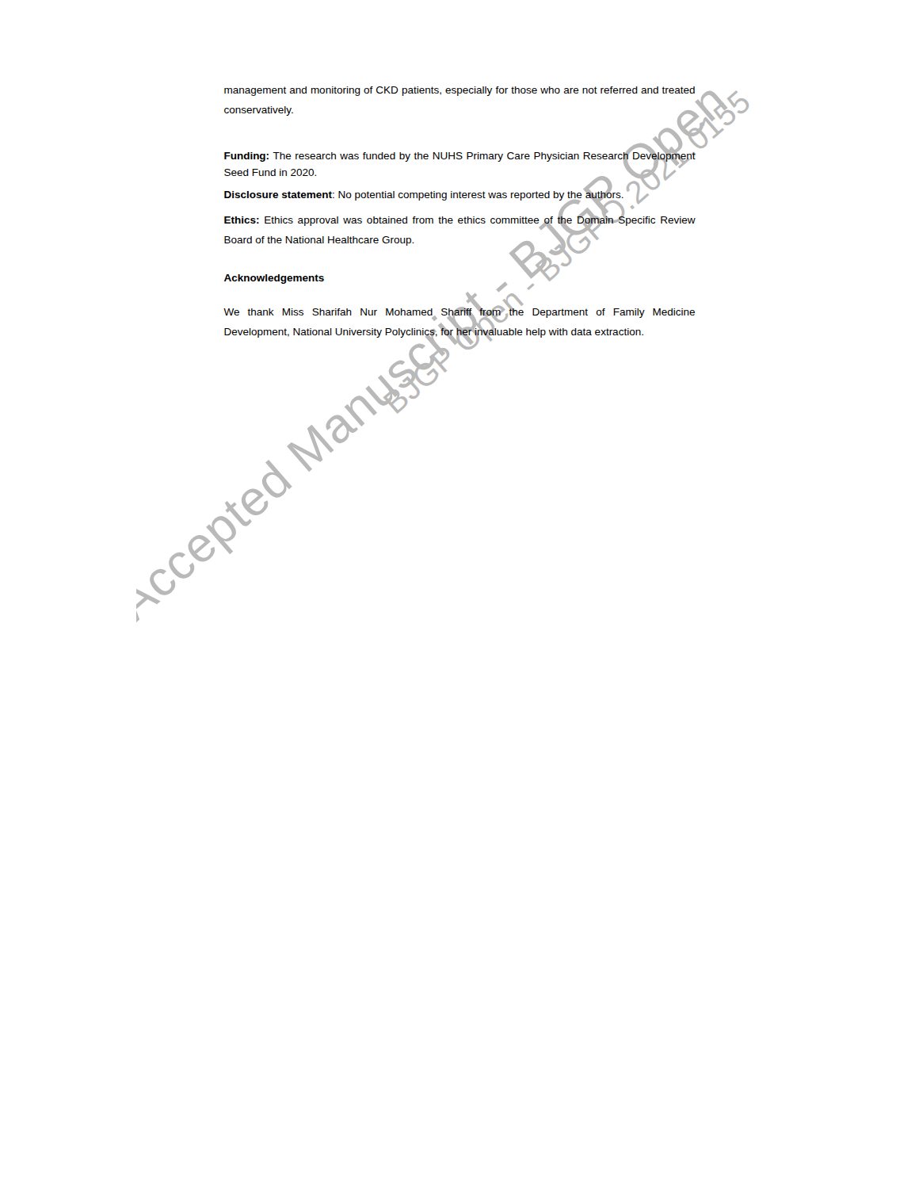Accepted Manuscript - BJGP Open
BJGP Open - BJGPO.2021.0155
management and monitoring of CKD patients, especially for those who are not referred and treated conservatively.
Funding: The research was funded by the NUHS Primary Care Physician Research Development Seed Fund in 2020.
Disclosure statement: No potential competing interest was reported by the authors.
Ethics: Ethics approval was obtained from the ethics committee of the Domain Specific Review Board of the National Healthcare Group.
Acknowledgements
We thank Miss Sharifah Nur Mohamed Shariff from the Department of Family Medicine Development, National University Polyclinics, for her invaluable help with data extraction.